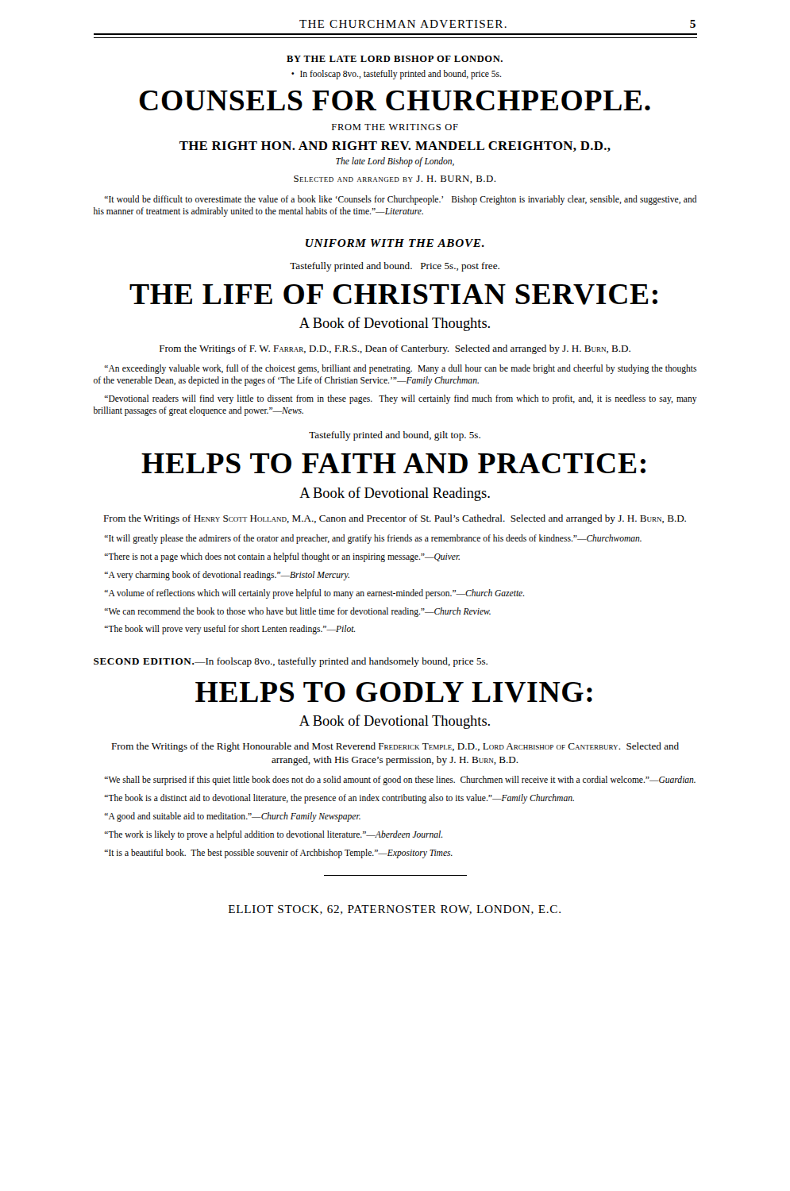THE CHURCHMAN ADVERTISER.
5
BY THE LATE LORD BISHOP OF LONDON.
• In foolscap 8vo., tastefully printed and bound, price 5s.
COUNSELS FOR CHURCHPEOPLE.
FROM THE WRITINGS OF
THE RIGHT HON. AND RIGHT REV. MANDELL CREIGHTON, D.D.,
The late Lord Bishop of London,
Selected and arranged by J. H. BURN, B.D.
“It would be difficult to overestimate the value of a book like ‘Counsels for Churchpeople.’ Bishop Creighton is invariably clear, sensible, and suggestive, and his manner of treatment is admirably united to the mental habits of the time.”—Literature.
UNIFORM WITH THE ABOVE.
Tastefully printed and bound. Price 5s., post free.
THE LIFE OF CHRISTIAN SERVICE:
A Book of Devotional Thoughts.
From the Writings of F. W. Farrar, D.D., F.R.S., Dean of Canterbury. Selected and arranged by J. H. Burn, B.D.
“An exceedingly valuable work, full of the choicest gems, brilliant and penetrating. Many a dull hour can be made bright and cheerful by studying the thoughts of the venerable Dean, as depicted in the pages of ‘The Life of Christian Service.’”—Family Churchman.
“Devotional readers will find very little to dissent from in these pages. They will certainly find much from which to profit, and, it is needless to say, many brilliant passages of great eloquence and power.”—News.
Tastefully printed and bound, gilt top. 5s.
HELPS TO FAITH AND PRACTICE:
A Book of Devotional Readings.
From the Writings of Henry Scott Holland, M.A., Canon and Precentor of St. Paul’s Cathedral. Selected and arranged by J. H. Burn, B.D.
“It will greatly please the admirers of the orator and preacher, and gratify his friends as a remembrance of his deeds of kindness.”—Churchwoman.
“There is not a page which does not contain a helpful thought or an inspiring message.”—Quiver.
“A very charming book of devotional readings.”—Bristol Mercury.
“A volume of reflections which will certainly prove helpful to many an earnest-minded person.”—Church Gazette.
“We can recommend the book to those who have but little time for devotional reading.”—Church Review.
“The book will prove very useful for short Lenten readings.”—Pilot.
SECOND EDITION.—In foolscap 8vo., tastefully printed and handsomely bound, price 5s.
HELPS TO GODLY LIVING:
A Book of Devotional Thoughts.
From the Writings of the Right Honourable and Most Reverend Frederick Temple, D.D., Lord Archbishop of Canterbury. Selected and arranged, with His Grace’s permission, by J. H. Burn, B.D.
“We shall be surprised if this quiet little book does not do a solid amount of good on these lines. Churchmen will receive it with a cordial welcome.”—Guardian.
“The book is a distinct aid to devotional literature, the presence of an index contributing also to its value.”—Family Churchman.
“A good and suitable aid to meditation.”—Church Family Newspaper.
“The work is likely to prove a helpful addition to devotional literature.”—Aberdeen Journal.
“It is a beautiful book. The best possible souvenir of Archbishop Temple.”—Expository Times.
ELLIOT STOCK, 62, PATERNOSTER ROW, LONDON, E.C.